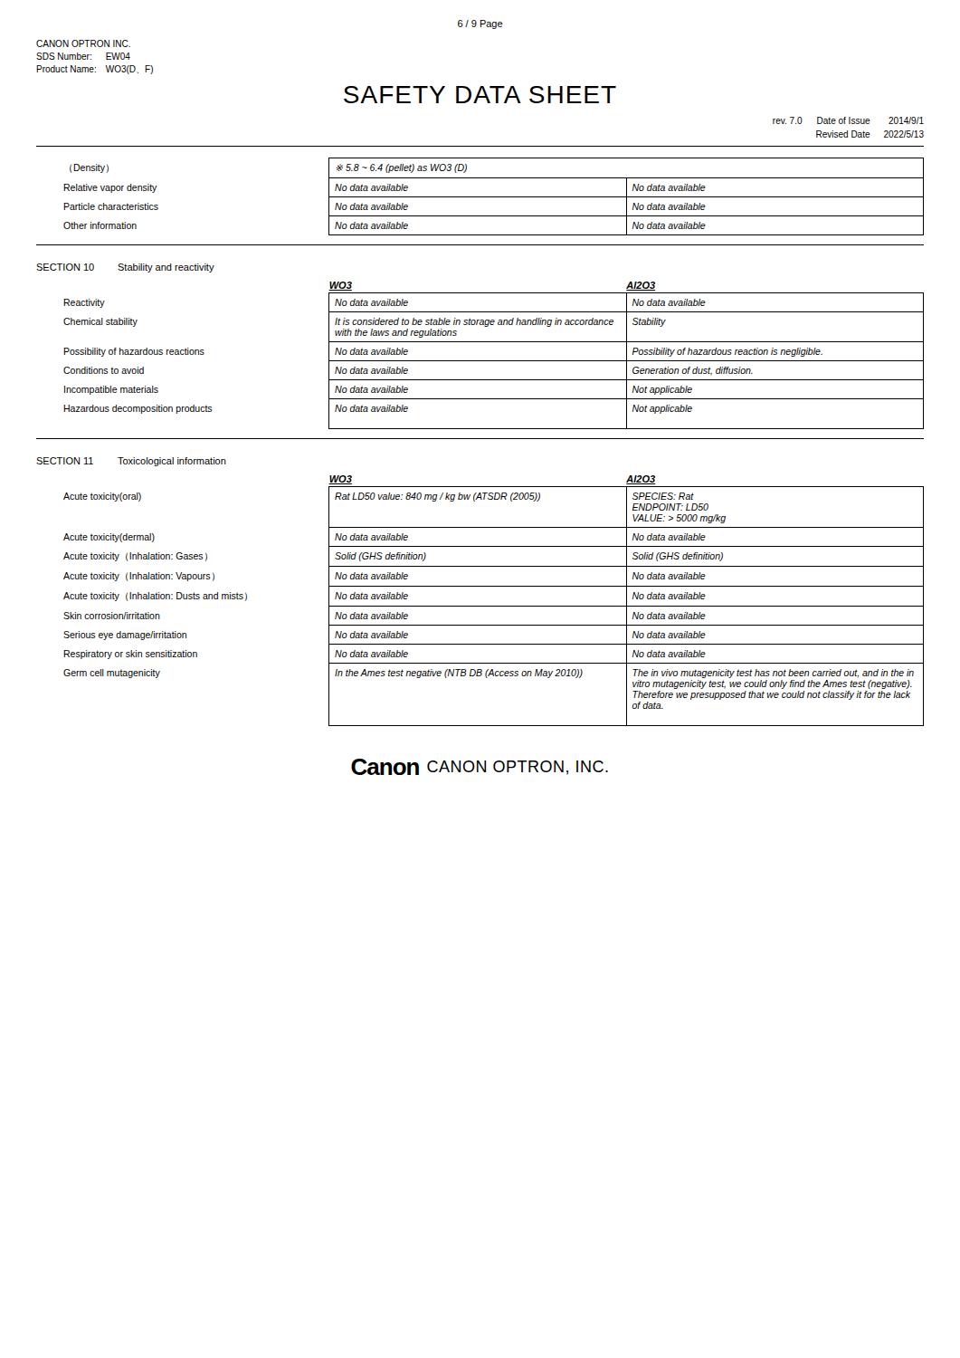6 / 9 Page
| CANON OPTRON INC. |
| SDS Number: | EW04 |
| Product Name: | WO3(D、F) |
SAFETY DATA SHEET
| rev. 7.0 | Date of Issue | 2014/9/1 |
| | Revised Date | 2022/5/13 |
| （Density） | ※ 5.8 ~ 6.4 (pellet) as WO3 (D) |
| Relative vapor density | No data available | No data available |
| Particle characteristics | No data available | No data available |
| Other information | No data available | No data available |
SECTION 10 Stability and reactivity
| | WO3 | Al2O3 |
| Reactivity | No data available | No data available |
| Chemical stability | It is considered to be stable in storage and handling in accordance with the laws and regulations | Stability |
| Possibility of hazardous reactions | No data available | Possibility of hazardous reaction is negligible. |
| Conditions to avoid | No data available | Generation of dust, diffusion. |
| Incompatible materials | No data available | Not applicable |
| Hazardous decomposition products | No data available | Not applicable |
SECTION 11 Toxicological information
| | WO3 | Al2O3 |
| Acute toxicity(oral) | Rat LD50 value: 840 mg / kg bw (ATSDR (2005)) | SPECIES: Rat ENDPOINT: LD50 VALUE: > 5000 mg/kg |
| Acute toxicity(dermal) | No data available | No data available |
| Acute toxicity（Inhalation: Gases） | Solid (GHS definition) | Solid (GHS definition) |
| Acute toxicity（Inhalation: Vapours） | No data available | No data available |
| Acute toxicity（Inhalation: Dusts and mists） | No data available | No data available |
| Skin corrosion/irritation | No data available | No data available |
| Serious eye damage/irritation | No data available | No data available |
| Respiratory or skin sensitization | No data available | No data available |
| Germ cell mutagenicity | In the Ames test negative (NTB DB (Access on May 2010)) | The in vivo mutagenicity test has not been carried out, and in the in vitro mutagenicity test, we could only find the Ames test (negative). Therefore we presupposed that we could not classify it for the lack of data. |
Canon CANON OPTRON, INC.